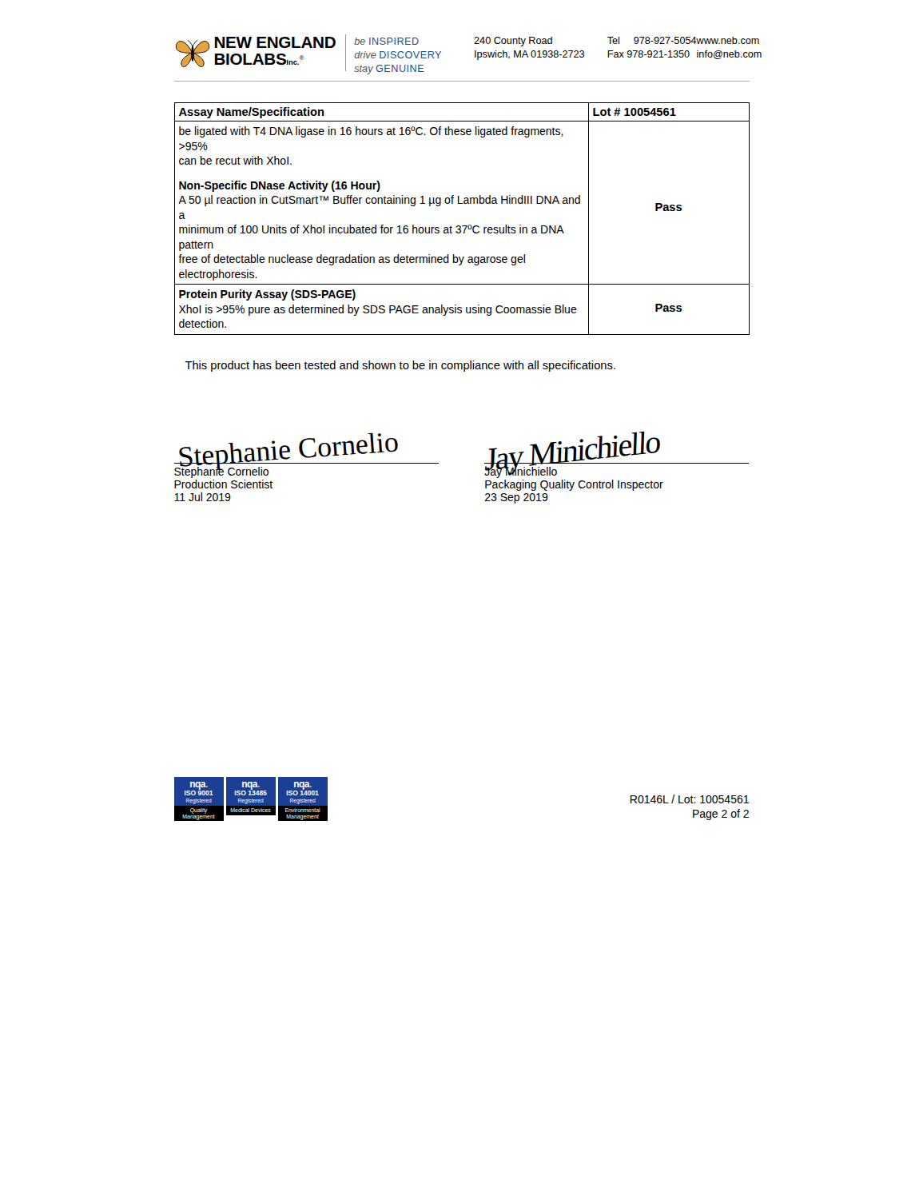NEW ENGLAND BIOLABS Inc.®
be INSPIRED
drive DISCOVERY
stay GENUINE
240 County Road
Ipswich, MA 01938-2723
Tel 978-927-5054
Fax 978-921-1350
www.neb.com
info@neb.com
| Assay Name/Specification | Lot # 10054561 |
| --- | --- |
| be ligated with T4 DNA ligase in 16 hours at 16ºC. Of these ligated fragments, >95% can be recut with XhoI. Non-Specific DNase Activity (16 Hour) A 50 µl reaction in CutSmart™ Buffer containing 1 µg of Lambda HindIII DNA and a minimum of 100 Units of XhoI incubated for 16 hours at 37ºC results in a DNA pattern free of detectable nuclease degradation as determined by agarose gel electrophoresis. | Pass |
| Protein Purity Assay (SDS-PAGE) XhoI is >95% pure as determined by SDS PAGE analysis using Coomassie Blue detection. | Pass |
This product has been tested and shown to be in compliance with all specifications.
Stephanie Cornelio
Stephanie Cornelio
Production Scientist
11 Jul 2019
Jay Minichiello
Jay Minichiello
Packaging Quality Control Inspector
23 Sep 2019
nqa.
ISO 9001
Registered
Quality
Management
nqa.
ISO 13485
Registered
Medical Devices
nqa.
ISO 14001
Registered
Environmental
Management
R0146L / Lot: 10054561
Page 2 of 2